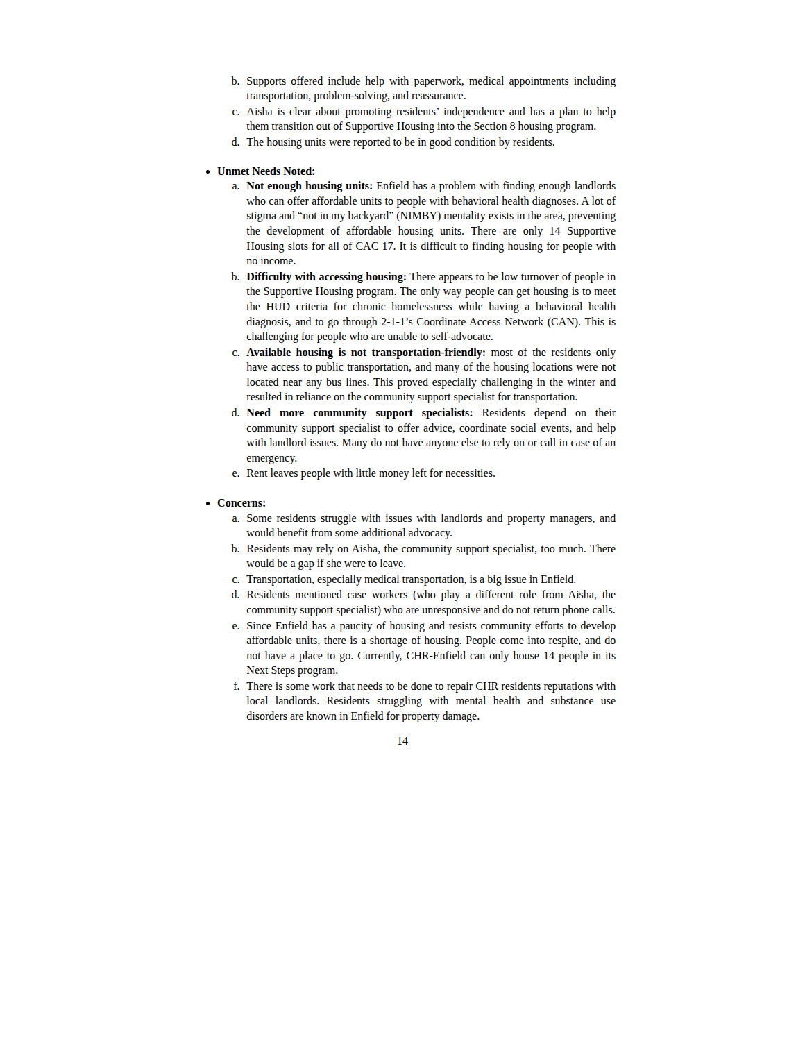Supports offered include help with paperwork, medical appointments including transportation, problem-solving, and reassurance.
Aisha is clear about promoting residents’ independence and has a plan to help them transition out of Supportive Housing into the Section 8 housing program.
The housing units were reported to be in good condition by residents.
Unmet Needs Noted:
Not enough housing units: Enfield has a problem with finding enough landlords who can offer affordable units to people with behavioral health diagnoses. A lot of stigma and “not in my backyard” (NIMBY) mentality exists in the area, preventing the development of affordable housing units. There are only 14 Supportive Housing slots for all of CAC 17. It is difficult to finding housing for people with no income.
Difficulty with accessing housing: There appears to be low turnover of people in the Supportive Housing program. The only way people can get housing is to meet the HUD criteria for chronic homelessness while having a behavioral health diagnosis, and to go through 2-1-1’s Coordinate Access Network (CAN). This is challenging for people who are unable to self-advocate.
Available housing is not transportation-friendly: most of the residents only have access to public transportation, and many of the housing locations were not located near any bus lines. This proved especially challenging in the winter and resulted in reliance on the community support specialist for transportation.
Need more community support specialists: Residents depend on their community support specialist to offer advice, coordinate social events, and help with landlord issues. Many do not have anyone else to rely on or call in case of an emergency.
Rent leaves people with little money left for necessities.
Concerns:
Some residents struggle with issues with landlords and property managers, and would benefit from some additional advocacy.
Residents may rely on Aisha, the community support specialist, too much. There would be a gap if she were to leave.
Transportation, especially medical transportation, is a big issue in Enfield.
Residents mentioned case workers (who play a different role from Aisha, the community support specialist) who are unresponsive and do not return phone calls.
Since Enfield has a paucity of housing and resists community efforts to develop affordable units, there is a shortage of housing. People come into respite, and do not have a place to go. Currently, CHR-Enfield can only house 14 people in its Next Steps program.
There is some work that needs to be done to repair CHR residents reputations with local landlords. Residents struggling with mental health and substance use disorders are known in Enfield for property damage.
14